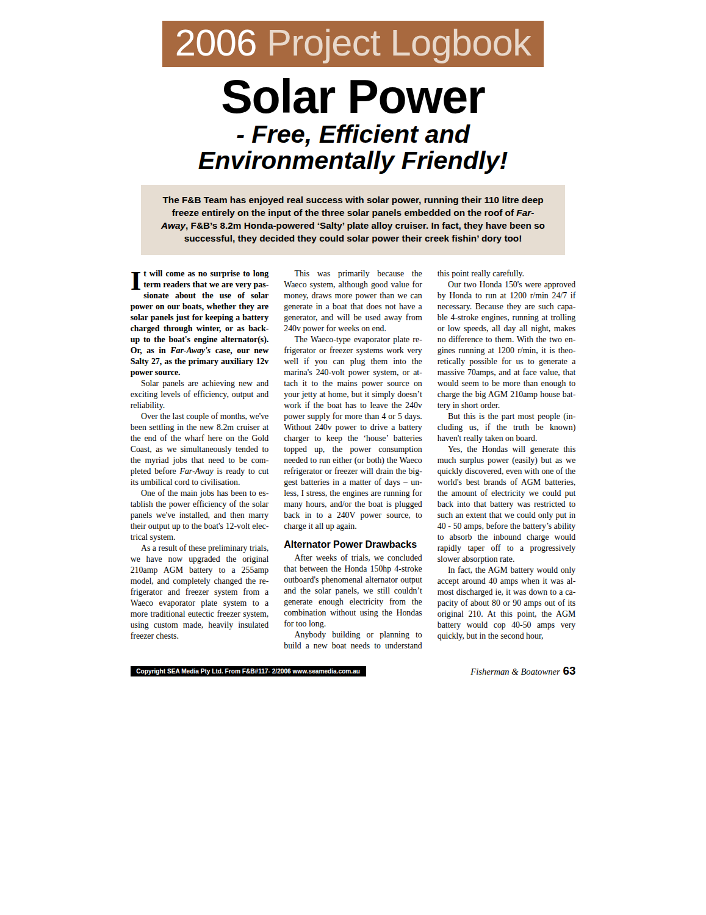2006 Project Logbook
Solar Power
- Free, Efficient and
Environmentally Friendly!
The F&B Team has enjoyed real success with solar power, running their 110 litre deep freeze entirely on the input of the three solar panels embedded on the roof of Far-Away, F&B’s 8.2m Honda-powered ‘Salty’ plate alloy cruiser. In fact, they have been so successful, they decided they could solar power their creek fishin’ dory too!
It will come as no surprise to long term readers that we are very passionate about the use of solar power on our boats, whether they are solar panels just for keeping a battery charged through winter, or as back-up to the boat's engine alternator(s). Or, as in Far-Away's case, our new Salty 27, as the primary auxiliary 12v power source.
Solar panels are achieving new and exciting levels of efficiency, output and reliability.
Over the last couple of months, we've been settling in the new 8.2m cruiser at the end of the wharf here on the Gold Coast, as we simultaneously tended to the myriad jobs that need to be completed before Far-Away is ready to cut its umbilical cord to civilisation.
One of the main jobs has been to establish the power efficiency of the solar panels we've installed, and then marry their output up to the boat's 12-volt electrical system.
As a result of these preliminary trials, we have now upgraded the original 210amp AGM battery to a 255amp model, and completely changed the refrigerator and freezer system from a Waeco evaporator plate system to a more traditional eutectic freezer system, using custom made, heavily insulated freezer chests.
This was primarily because the Waeco system, although good value for money, draws more power than we can generate in a boat that does not have a generator, and will be used away from 240v power for weeks on end.
The Waeco-type evaporator plate refrigerator or freezer systems work very well if you can plug them into the marina's 240-volt power system, or attach it to the mains power source on your jetty at home, but it simply doesn’t work if the boat has to leave the 240v power supply for more than 4 or 5 days. Without 240v power to drive a battery charger to keep the ‘house’ batteries topped up, the power consumption needed to run either (or both) the Waeco refrigerator or freezer will drain the biggest batteries in a matter of days – unless, I stress, the engines are running for many hours, and/or the boat is plugged back in to a 240V power source, to charge it all up again.
Alternator Power Drawbacks
After weeks of trials, we concluded that between the Honda 150hp 4-stroke outboard's phenomenal alternator output and the solar panels, we still couldn’t generate enough electricity from the combination without using the Hondas for too long.
Anybody building or planning to build a new boat needs to understand this point really carefully.
Our two Honda 150's were approved by Honda to run at 1200 r/min 24/7 if necessary. Because they are such capable 4-stroke engines, running at trolling or low speeds, all day all night, makes no difference to them. With the two engines running at 1200 r/min, it is theoretically possible for us to generate a massive 70amps, and at face value, that would seem to be more than enough to charge the big AGM 210amp house battery in short order.
But this is the part most people (including us, if the truth be known) haven't really taken on board.
Yes, the Hondas will generate this much surplus power (easily) but as we quickly discovered, even with one of the world's best brands of AGM batteries, the amount of electricity we could put back into that battery was restricted to such an extent that we could only put in 40 - 50 amps, before the battery’s ability to absorb the inbound charge would rapidly taper off to a progressively slower absorption rate.
In fact, the AGM battery would only accept around 40 amps when it was almost discharged ie, it was down to a capacity of about 80 or 90 amps out of its original 210. At this point, the AGM battery would cop 40-50 amps very quickly, but in the second hour,
Copyright SEA Media Pty Ltd. From F&B#117- 2/2006 www.seamedia.com.au Fisherman & Boatowner 63